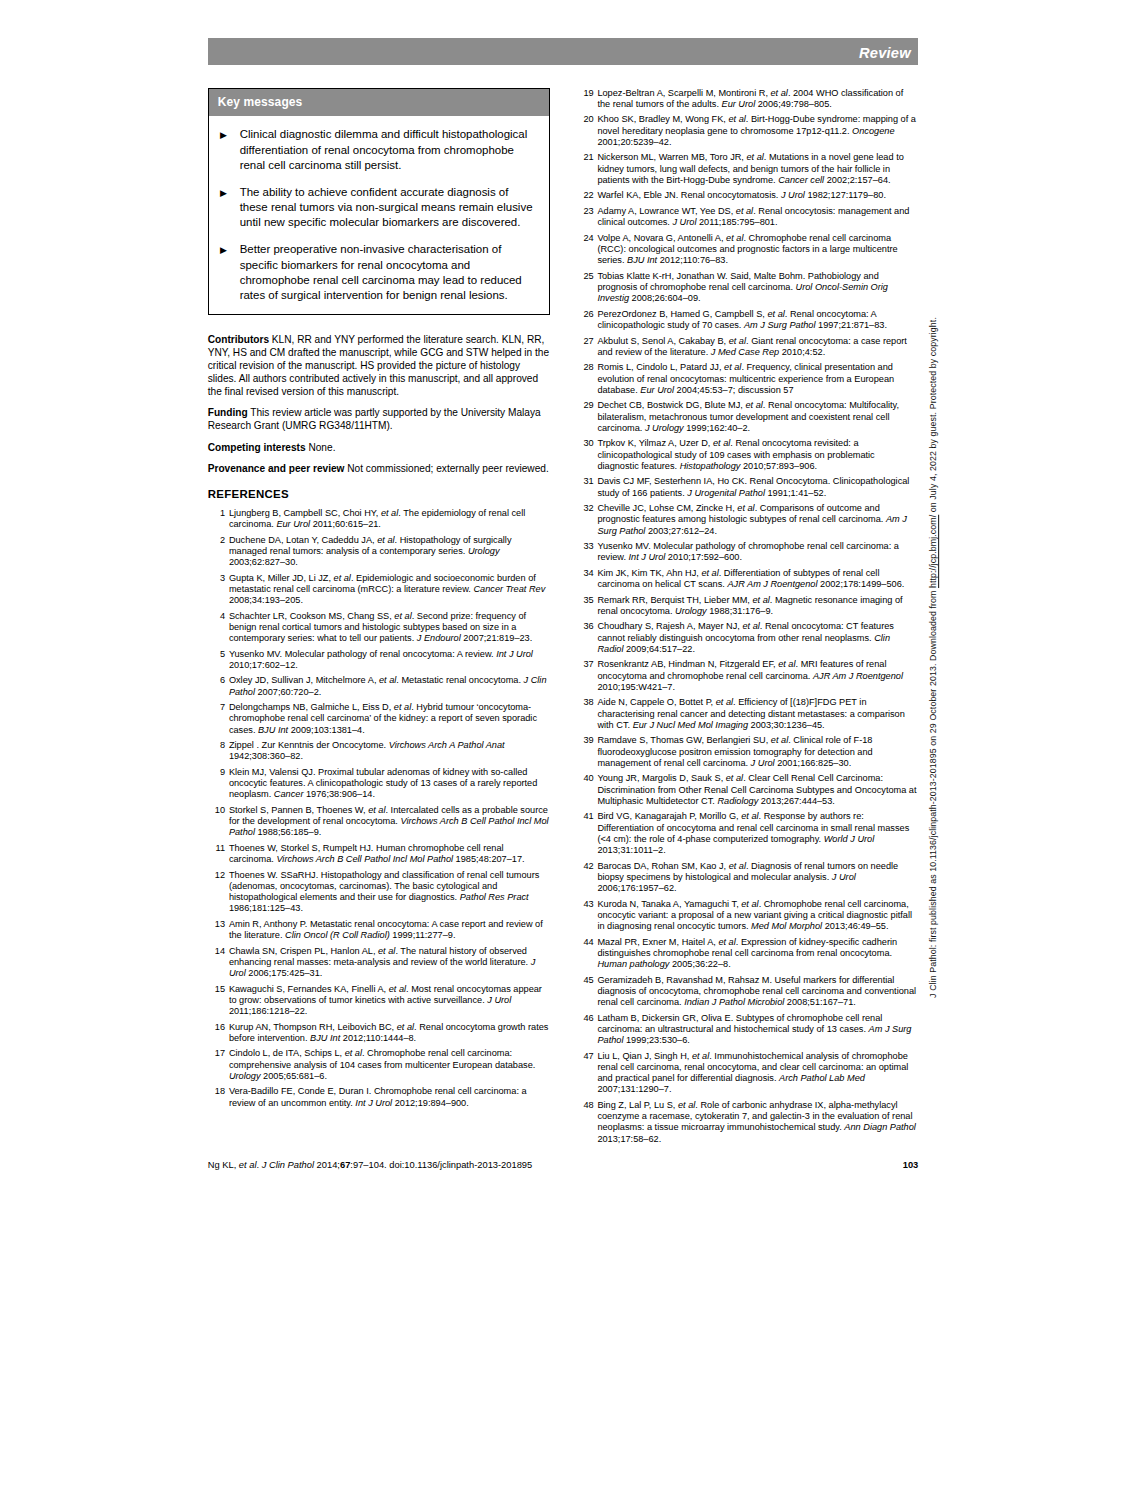Review
J Clin Pathol: first published as 10.1136/jclinpath-2013-201895 on 29 October 2013. Downloaded from http://jcp.bmj.com/ on July 4, 2022 by guest. Protected by copyright.
Key messages
Clinical diagnostic dilemma and difficult histopathological differentiation of renal oncocytoma from chromophobe renal cell carcinoma still persist.
The ability to achieve confident accurate diagnosis of these renal tumors via non-surgical means remain elusive until new specific molecular biomarkers are discovered.
Better preoperative non-invasive characterisation of specific biomarkers for renal oncocytoma and chromophobe renal cell carcinoma may lead to reduced rates of surgical intervention for benign renal lesions.
Contributors KLN, RR and YNY performed the literature search. KLN, RR, YNY, HS and CM drafted the manuscript, while GCG and STW helped in the critical revision of the manuscript. HS provided the picture of histology slides. All authors contributed actively in this manuscript, and all approved the final revised version of this manuscript.
Funding This review article was partly supported by the University Malaya Research Grant (UMRG RG348/11HTM).
Competing interests None.
Provenance and peer review Not commissioned; externally peer reviewed.
REFERENCES
Ljungberg B, Campbell SC, Choi HY, et al. The epidemiology of renal cell carcinoma. Eur Urol 2011;60:615–21.
Duchene DA, Lotan Y, Cadeddu JA, et al. Histopathology of surgically managed renal tumors: analysis of a contemporary series. Urology 2003;62:827–30.
Gupta K, Miller JD, Li JZ, et al. Epidemiologic and socioeconomic burden of metastatic renal cell carcinoma (mRCC): a literature review. Cancer Treat Rev 2008;34:193–205.
Schachter LR, Cookson MS, Chang SS, et al. Second prize: frequency of benign renal cortical tumors and histologic subtypes based on size in a contemporary series: what to tell our patients. J Endourol 2007;21:819–23.
Yusenko MV. Molecular pathology of renal oncocytoma: A review. Int J Urol 2010;17:602–12.
Oxley JD, Sullivan J, Mitchelmore A, et al. Metastatic renal oncocytoma. J Clin Pathol 2007;60:720–2.
Delongchamps NB, Galmiche L, Eiss D, et al. Hybrid tumour ‘oncocytoma-chromophobe renal cell carcinoma’ of the kidney: a report of seven sporadic cases. BJU Int 2009;103:1381–4.
Zippel . Zur Kenntnis der Oncocytome. Virchows Arch A Pathol Anat 1942;308:360–82.
Klein MJ, Valensi QJ. Proximal tubular adenomas of kidney with so-called oncocytic features. A clinicopathologic study of 13 cases of a rarely reported neoplasm. Cancer 1976;38:906–14.
Storkel S, Pannen B, Thoenes W, et al. Intercalated cells as a probable source for the development of renal oncocytoma. Virchows Arch B Cell Pathol Incl Mol Pathol 1988;56:185–9.
Thoenes W, Storkel S, Rumpelt HJ. Human chromophobe cell renal carcinoma. Virchows Arch B Cell Pathol Incl Mol Pathol 1985;48:207–17.
Thoenes W. SSaRHJ. Histopathology and classification of renal cell tumours (adenomas, oncocytomas, carcinomas). The basic cytological and histopathological elements and their use for diagnostics. Pathol Res Pract 1986;181:125–43.
Amin R, Anthony P. Metastatic renal oncocytoma: A case report and review of the literature. Clin Oncol (R Coll Radiol) 1999;11:277–9.
Chawla SN, Crispen PL, Hanlon AL, et al. The natural history of observed enhancing renal masses: meta-analysis and review of the world literature. J Urol 2006;175:425–31.
Kawaguchi S, Fernandes KA, Finelli A, et al. Most renal oncocytomas appear to grow: observations of tumor kinetics with active surveillance. J Urol 2011;186:1218–22.
Kurup AN, Thompson RH, Leibovich BC, et al. Renal oncocytoma growth rates before intervention. BJU Int 2012;110:1444–8.
Cindolo L, de ITA, Schips L, et al. Chromophobe renal cell carcinoma: comprehensive analysis of 104 cases from multicenter European database. Urology 2005;65:681–6.
Vera-Badillo FE, Conde E, Duran I. Chromophobe renal cell carcinoma: a review of an uncommon entity. Int J Urol 2012;19:894–900.
Lopez-Beltran A, Scarpelli M, Montironi R, et al. 2004 WHO classification of the renal tumors of the adults. Eur Urol 2006;49:798–805.
Khoo SK, Bradley M, Wong FK, et al. Birt-Hogg-Dube syndrome: mapping of a novel hereditary neoplasia gene to chromosome 17p12-q11.2. Oncogene 2001;20:5239–42.
Nickerson ML, Warren MB, Toro JR, et al. Mutations in a novel gene lead to kidney tumors, lung wall defects, and benign tumors of the hair follicle in patients with the Birt-Hogg-Dube syndrome. Cancer cell 2002;2:157–64.
Warfel KA, Eble JN. Renal oncocytomatosis. J Urol 1982;127:1179–80.
Adamy A, Lowrance WT, Yee DS, et al. Renal oncocytosis: management and clinical outcomes. J Urol 2011;185:795–801.
Volpe A, Novara G, Antonelli A, et al. Chromophobe renal cell carcinoma (RCC): oncological outcomes and prognostic factors in a large multicentre series. BJU Int 2012;110:76–83.
Tobias Klatte K-rH, Jonathan W. Said, Malte Bohm. Pathobiology and prognosis of chromophobe renal cell carcinoma. Urol Oncol-Semin Orig Investig 2008;26:604–09.
PerezOrdonez B, Hamed G, Campbell S, et al. Renal oncocytoma: A clinicopathologic study of 70 cases. Am J Surg Pathol 1997;21:871–83.
Akbulut S, Senol A, Cakabay B, et al. Giant renal oncocytoma: a case report and review of the literature. J Med Case Rep 2010;4:52.
Romis L, Cindolo L, Patard JJ, et al. Frequency, clinical presentation and evolution of renal oncocytomas: multicentric experience from a European database. Eur Urol 2004;45:53–7; discussion 57
Dechet CB, Bostwick DG, Blute MJ, et al. Renal oncocytoma: Multifocality, bilateralism, metachronous tumor development and coexistent renal cell carcinoma. J Urology 1999;162:40–2.
Trpkov K, Yilmaz A, Uzer D, et al. Renal oncocytoma revisited: a clinicopathological study of 109 cases with emphasis on problematic diagnostic features. Histopathology 2010;57:893–906.
Davis CJ MF, Sesterhenn IA, Ho CK. Renal Oncocytoma. Clinicopathological study of 166 patients. J Urogenital Pathol 1991;1:41–52.
Cheville JC, Lohse CM, Zincke H, et al. Comparisons of outcome and prognostic features among histologic subtypes of renal cell carcinoma. Am J Surg Pathol 2003;27:612–24.
Yusenko MV. Molecular pathology of chromophobe renal cell carcinoma: a review. Int J Urol 2010;17:592–600.
Kim JK, Kim TK, Ahn HJ, et al. Differentiation of subtypes of renal cell carcinoma on helical CT scans. AJR Am J Roentgenol 2002;178:1499–506.
Remark RR, Berquist TH, Lieber MM, et al. Magnetic resonance imaging of renal oncocytoma. Urology 1988;31:176–9.
Choudhary S, Rajesh A, Mayer NJ, et al. Renal oncocytoma: CT features cannot reliably distinguish oncocytoma from other renal neoplasms. Clin Radiol 2009;64:517–22.
Rosenkrantz AB, Hindman N, Fitzgerald EF, et al. MRI features of renal oncocytoma and chromophobe renal cell carcinoma. AJR Am J Roentgenol 2010;195:W421–7.
Aide N, Cappele O, Bottet P, et al. Efficiency of [(18)F]FDG PET in characterising renal cancer and detecting distant metastases: a comparison with CT. Eur J Nucl Med Mol Imaging 2003;30:1236–45.
Ramdave S, Thomas GW, Berlangieri SU, et al. Clinical role of F-18 fluorodeoxyglucose positron emission tomography for detection and management of renal cell carcinoma. J Urol 2001;166:825–30.
Young JR, Margolis D, Sauk S, et al. Clear Cell Renal Cell Carcinoma: Discrimination from Other Renal Cell Carcinoma Subtypes and Oncocytoma at Multiphasic Multidetector CT. Radiology 2013;267:444–53.
Bird VG, Kanagarajah P, Morillo G, et al. Response by authors re: Differentiation of oncocytoma and renal cell carcinoma in small renal masses (<4 cm): the role of 4-phase computerized tomography. World J Urol 2013;31:1011–2.
Barocas DA, Rohan SM, Kao J, et al. Diagnosis of renal tumors on needle biopsy specimens by histological and molecular analysis. J Urol 2006;176:1957–62.
Kuroda N, Tanaka A, Yamaguchi T, et al. Chromophobe renal cell carcinoma, oncocytic variant: a proposal of a new variant giving a critical diagnostic pitfall in diagnosing renal oncocytic tumors. Med Mol Morphol 2013;46:49–55.
Mazal PR, Exner M, Haitel A, et al. Expression of kidney-specific cadherin distinguishes chromophobe renal cell carcinoma from renal oncocytoma. Human pathology 2005;36:22–8.
Geramizadeh B, Ravanshad M, Rahsaz M. Useful markers for differential diagnosis of oncocytoma, chromophobe renal cell carcinoma and conventional renal cell carcinoma. Indian J Pathol Microbiol 2008;51:167–71.
Latham B, Dickersin GR, Oliva E. Subtypes of chromophobe cell renal carcinoma: an ultrastructural and histochemical study of 13 cases. Am J Surg Pathol 1999;23:530–6.
Liu L, Qian J, Singh H, et al. Immunohistochemical analysis of chromophobe renal cell carcinoma, renal oncocytoma, and clear cell carcinoma: an optimal and practical panel for differential diagnosis. Arch Pathol Lab Med 2007;131:1290–7.
Bing Z, Lal P, Lu S, et al. Role of carbonic anhydrase IX, alpha-methylacyl coenzyme a racemase, cytokeratin 7, and galectin-3 in the evaluation of renal neoplasms: a tissue microarray immunohistochemical study. Ann Diagn Pathol 2013;17:58–62.
Ng KL, et al. J Clin Pathol 2014;67:97–104. doi:10.1136/jclinpath-2013-201895
103